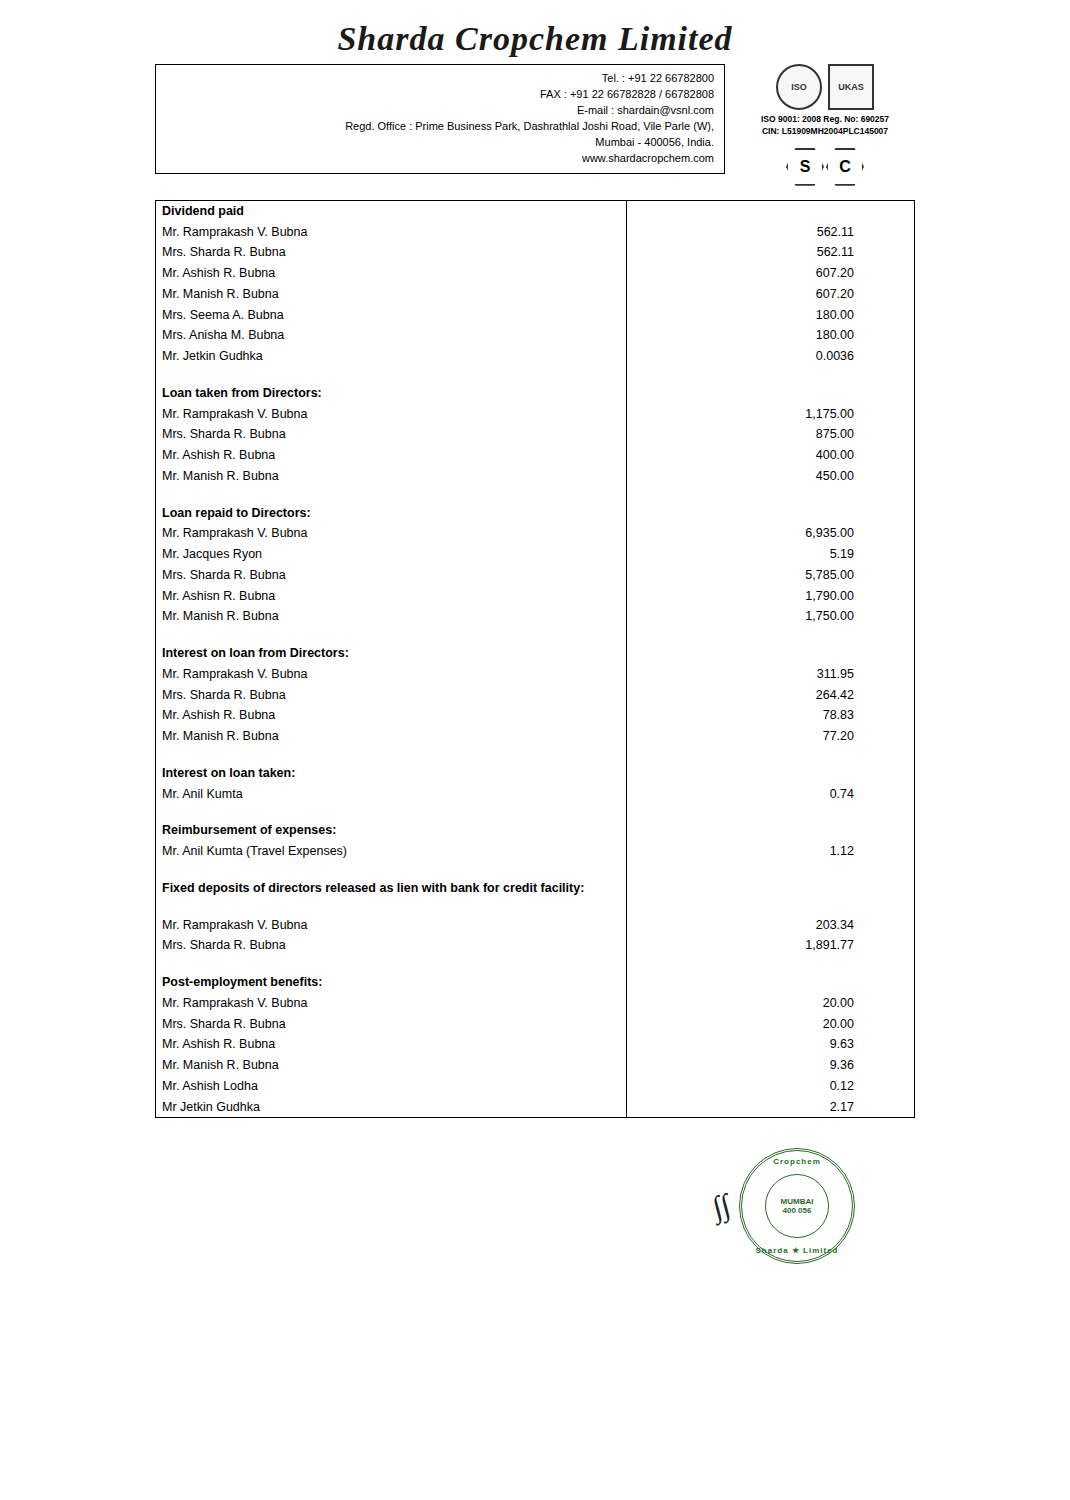Sharda Cropchem Limited
Tel. : +91 22 66782800
FAX : +91 22 66782828 / 66782808
E-mail : shardain@vsnl.com
Regd. Office : Prime Business Park, Dashrathlal Joshi Road, Vile Parle (W),
Mumbai - 400056, India.
www.shardacropchem.com
ISO
UKAS
ISO 9001: 2008 Reg. No: 690257
CIN: L51909MH2004PLC145007
S
C
| Dividend paid | |
| Mr. Ramprakash V. Bubna | 562.11 |
| Mrs. Sharda R. Bubna | 562.11 |
| Mr. Ashish R. Bubna | 607.20 |
| Mr. Manish R. Bubna | 607.20 |
| Mrs. Seema A. Bubna | 180.00 |
| Mrs. Anisha M. Bubna | 180.00 |
| Mr. Jetkin Gudhka | 0.0036 |
| Loan taken from Directors: | |
| Mr. Ramprakash V. Bubna | 1,175.00 |
| Mrs. Sharda R. Bubna | 875.00 |
| Mr. Ashish R. Bubna | 400.00 |
| Mr. Manish R. Bubna | 450.00 |
| Loan repaid to Directors: | |
| Mr. Ramprakash V. Bubna | 6,935.00 |
| Mr. Jacques Ryon | 5.19 |
| Mrs. Sharda R. Bubna | 5,785.00 |
| Mr. Ashisn R. Bubna | 1,790.00 |
| Mr. Manish R. Bubna | 1,750.00 |
| Interest on loan from Directors: | |
| Mr. Ramprakash V. Bubna | 311.95 |
| Mrs. Sharda R. Bubna | 264.42 |
| Mr. Ashish R. Bubna | 78.83 |
| Mr. Manish R. Bubna | 77.20 |
| Interest on loan taken: | |
| Mr. Anil Kumta | 0.74 |
| Reimbursement of expenses: | |
| Mr. Anil Kumta (Travel Expenses) | 1.12 |
| Fixed deposits of directors released as lien with bank for credit facility: | |
| Mr. Ramprakash V. Bubna | 203.34 |
| Mrs. Sharda R. Bubna | 1,891.77 |
| Post-employment benefits: | |
| Mr. Ramprakash V. Bubna | 20.00 |
| Mrs. Sharda R. Bubna | 20.00 |
| Mr. Ashish R. Bubna | 9.63 |
| Mr. Manish R. Bubna | 9.36 |
| Mr. Ashish Lodha | 0.12 |
| Mr Jetkin Gudhka | 2.17 |
∫∫
Cropchem
MUMBAI
400 056
Sharda ★ Limited